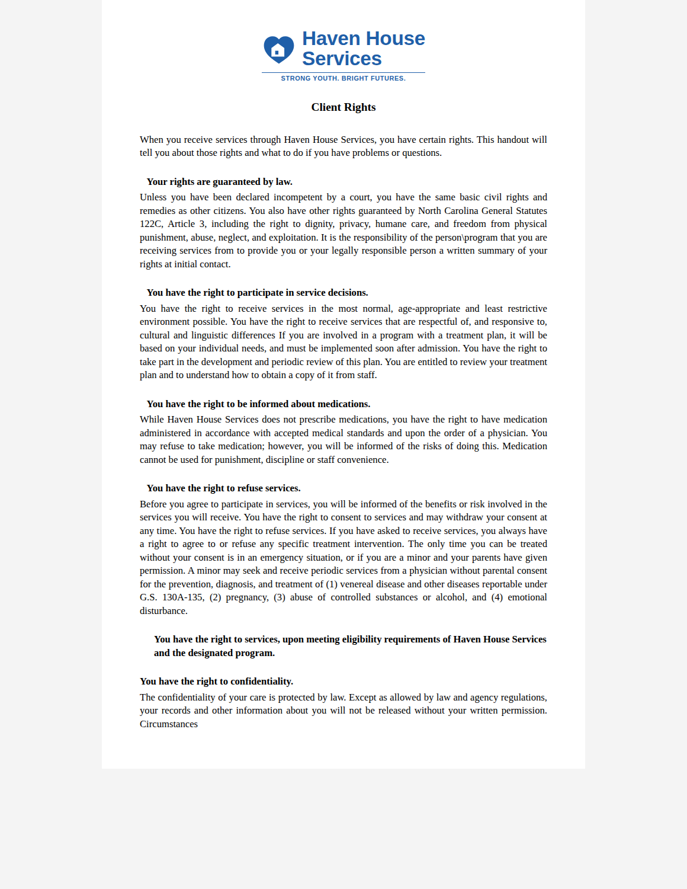Haven House Services
STRONG YOUTH. BRIGHT FUTURES.
Client Rights
When you receive services through Haven House Services, you have certain rights. This handout will tell you about those rights and what to do if you have problems or questions.
Your rights are guaranteed by law.
Unless you have been declared incompetent by a court, you have the same basic civil rights and remedies as other citizens. You also have other rights guaranteed by North Carolina General Statutes 122C, Article 3, including the right to dignity, privacy, humane care, and freedom from physical punishment, abuse, neglect, and exploitation. It is the responsibility of the person\program that you are receiving services from to provide you or your legally responsible person a written summary of your rights at initial contact.
You have the right to participate in service decisions.
You have the right to receive services in the most normal, age-appropriate and least restrictive environment possible. You have the right to receive services that are respectful of, and responsive to, cultural and linguistic differences If you are involved in a program with a treatment plan, it will be based on your individual needs, and must be implemented soon after admission. You have the right to take part in the development and periodic review of this plan. You are entitled to review your treatment plan and to understand how to obtain a copy of it from staff.
You have the right to be informed about medications.
While Haven House Services does not prescribe medications, you have the right to have medication administered in accordance with accepted medical standards and upon the order of a physician. You may refuse to take medication; however, you will be informed of the risks of doing this. Medication cannot be used for punishment, discipline or staff convenience.
You have the right to refuse services.
Before you agree to participate in services, you will be informed of the benefits or risk involved in the services you will receive. You have the right to consent to services and may withdraw your consent at any time. You have the right to refuse services. If you have asked to receive services, you always have a right to agree to or refuse any specific treatment intervention. The only time you can be treated without your consent is in an emergency situation, or if you are a minor and your parents have given permission. A minor may seek and receive periodic services from a physician without parental consent for the prevention, diagnosis, and treatment of (1) venereal disease and other diseases reportable under G.S. 130A-135, (2) pregnancy, (3) abuse of controlled substances or alcohol, and (4) emotional disturbance.
You have the right to services, upon meeting eligibility requirements of Haven House Services and the designated program.
You have the right to confidentiality.
The confidentiality of your care is protected by law. Except as allowed by law and agency regulations, your records and other information about you will not be released without your written permission. Circumstances